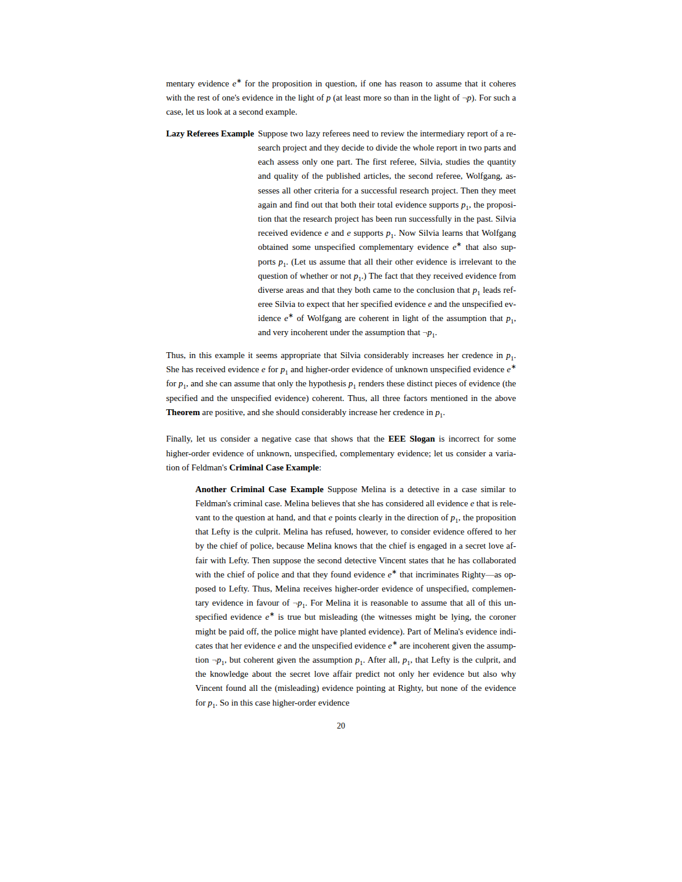mentary evidence e∗ for the proposition in question, if one has reason to assume that it coheres with the rest of one's evidence in the light of p (at least more so than in the light of ¬p). For such a case, let us look at a second example.
Lazy Referees Example
Suppose two lazy referees need to review the intermediary report of a research project and they decide to divide the whole report in two parts and each assess only one part. The first referee, Silvia, studies the quantity and quality of the published articles, the second referee, Wolfgang, assesses all other criteria for a successful research project. Then they meet again and find out that both their total evidence supports p1, the proposition that the research project has been run successfully in the past. Silvia received evidence e and e supports p1. Now Silvia learns that Wolfgang obtained some unspecified complementary evidence e∗ that also supports p1. (Let us assume that all their other evidence is irrelevant to the question of whether or not p1.) The fact that they received evidence from diverse areas and that they both came to the conclusion that p1 leads referee Silvia to expect that her specified evidence e and the unspecified evidence e∗ of Wolfgang are coherent in light of the assumption that p1, and very incoherent under the assumption that ¬p1.
Thus, in this example it seems appropriate that Silvia considerably increases her credence in p1. She has received evidence e for p1 and higher-order evidence of unknown unspecified evidence e∗ for p1, and she can assume that only the hypothesis p1 renders these distinct pieces of evidence (the specified and the unspecified evidence) coherent. Thus, all three factors mentioned in the above Theorem are positive, and she should considerably increase her credence in p1.
Finally, let us consider a negative case that shows that the EEE Slogan is incorrect for some higher-order evidence of unknown, unspecified, complementary evidence; let us consider a variation of Feldman's Criminal Case Example:
Another Criminal Case Example Suppose Melina is a detective in a case similar to Feldman's criminal case. Melina believes that she has considered all evidence e that is relevant to the question at hand, and that e points clearly in the direction of p1, the proposition that Lefty is the culprit. Melina has refused, however, to consider evidence offered to her by the chief of police, because Melina knows that the chief is engaged in a secret love affair with Lefty. Then suppose the second detective Vincent states that he has collaborated with the chief of police and that they found evidence e∗ that incriminates Righty—as opposed to Lefty. Thus, Melina receives higher-order evidence of unspecified, complementary evidence in favour of ¬p1. For Melina it is reasonable to assume that all of this unspecified evidence e∗ is true but misleading (the witnesses might be lying, the coroner might be paid off, the police might have planted evidence). Part of Melina's evidence indicates that her evidence e and the unspecified evidence e∗ are incoherent given the assumption ¬p1, but coherent given the assumption p1. After all, p1, that Lefty is the culprit, and the knowledge about the secret love affair predict not only her evidence but also why Vincent found all the (misleading) evidence pointing at Righty, but none of the evidence for p1. So in this case higher-order evidence
20